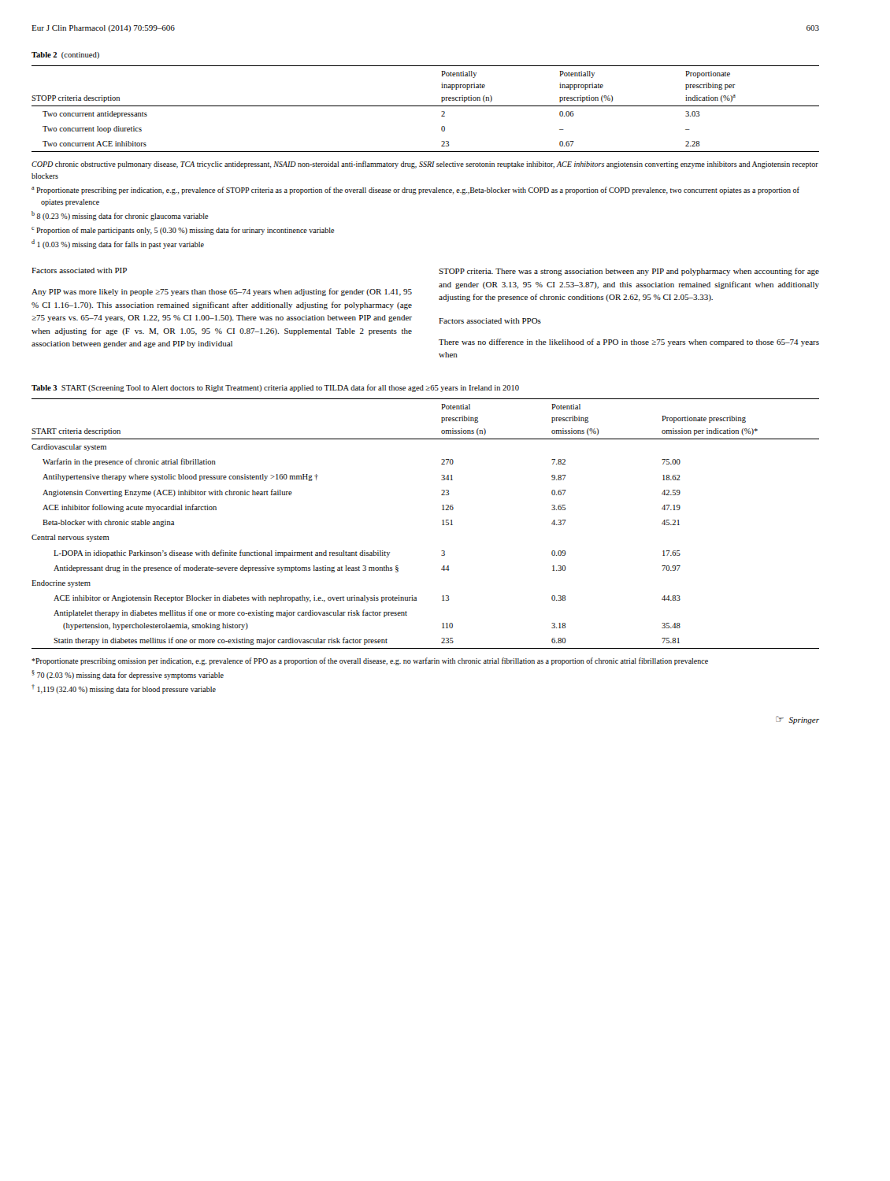Eur J Clin Pharmacol (2014) 70:599–606
603
Table 2 (continued)
| STOPP criteria description | Potentially inappropriate prescription (n) | Potentially inappropriate prescription (%) | Proportionate prescribing per indication (%) a |
| --- | --- | --- | --- |
| Two concurrent antidepressants | 2 | 0.06 | 3.03 |
| Two concurrent loop diuretics | 0 | – | – |
| Two concurrent ACE inhibitors | 23 | 0.67 | 2.28 |
COPD chronic obstructive pulmonary disease, TCA tricyclic antidepressant, NSAID non-steroidal anti-inflammatory drug, SSRI selective serotonin reuptake inhibitor, ACE inhibitors angiotensin converting enzyme inhibitors and Angiotensin receptor blockers
a Proportionate prescribing per indication, e.g., prevalence of STOPP criteria as a proportion of the overall disease or drug prevalence, e.g.,Beta-blocker with COPD as a proportion of COPD prevalence, two concurrent opiates as a proportion of opiates prevalence
b 8 (0.23 %) missing data for chronic glaucoma variable
c Proportion of male participants only, 5 (0.30 %) missing data for urinary incontinence variable
d 1 (0.03 %) missing data for falls in past year variable
Factors associated with PIP
Any PIP was more likely in people ≥75 years than those 65–74 years when adjusting for gender (OR 1.41, 95 % CI 1.16–1.70). This association remained significant after additionally adjusting for polypharmacy (age ≥75 years vs. 65–74 years, OR 1.22, 95 % CI 1.00–1.50). There was no association between PIP and gender when adjusting for age (F vs. M, OR 1.05, 95 % CI 0.87–1.26). Supplemental Table 2 presents the association between gender and age and PIP by individual
STOPP criteria. There was a strong association between any PIP and polypharmacy when accounting for age and gender (OR 3.13, 95 % CI 2.53–3.87), and this association remained significant when additionally adjusting for the presence of chronic conditions (OR 2.62, 95 % CI 2.05–3.33).
Factors associated with PPOs
There was no difference in the likelihood of a PPO in those ≥75 years when compared to those 65–74 years when
Table 3 START (Screening Tool to Alert doctors to Right Treatment) criteria applied to TILDA data for all those aged ≥65 years in Ireland in 2010
| START criteria description | Potential prescribing omissions (n) | Potential prescribing omissions (%) | Proportionate prescribing omission per indication (%)* |
| --- | --- | --- | --- |
| Cardiovascular system | | | |
| Warfarin in the presence of chronic atrial fibrillation | 270 | 7.82 | 75.00 |
| Antihypertensive therapy where systolic blood pressure consistently >160 mmHg † | 341 | 9.87 | 18.62 |
| Angiotensin Converting Enzyme (ACE) inhibitor with chronic heart failure | 23 | 0.67 | 42.59 |
| ACE inhibitor following acute myocardial infarction | 126 | 3.65 | 47.19 |
| Beta-blocker with chronic stable angina | 151 | 4.37 | 45.21 |
| Central nervous system | | | |
| L-DOPA in idiopathic Parkinson’s disease with definite functional impairment and resultant disability | 3 | 0.09 | 17.65 |
| Antidepressant drug in the presence of moderate-severe depressive symptoms lasting at least 3 months § | 44 | 1.30 | 70.97 |
| Endocrine system | | | |
| ACE inhibitor or Angiotensin Receptor Blocker in diabetes with nephropathy, i.e., overt urinalysis proteinuria | 13 | 0.38 | 44.83 |
| Antiplatelet therapy in diabetes mellitus if one or more co-existing major cardiovascular risk factor present (hypertension, hypercholesterolaemia, smoking history) | 110 | 3.18 | 35.48 |
| Statin therapy in diabetes mellitus if one or more co-existing major cardiovascular risk factor present | 235 | 6.80 | 75.81 |
*Proportionate prescribing omission per indication, e.g. prevalence of PPO as a proportion of the overall disease, e.g. no warfarin with chronic atrial fibrillation as a proportion of chronic atrial fibrillation prevalence
§ 70 (2.03 %) missing data for depressive symptoms variable
† 1,119 (32.40 %) missing data for blood pressure variable
☞Springer